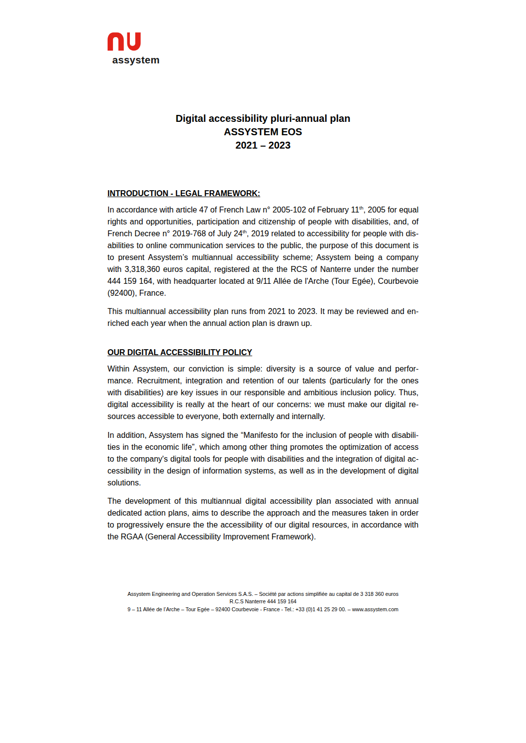assystem
Digital accessibility pluri-annual plan ASSYSTEM EOS 2021 – 2023
INTRODUCTION - LEGAL FRAMEWORK:
In accordance with article 47 of French Law n° 2005-102 of February 11th, 2005 for equal rights and opportunities, participation and citizenship of people with disabilities, and, of French Decree n° 2019-768 of July 24th, 2019 related to accessibility for people with disabilities to online communication services to the public, the purpose of this document is to present Assystem’s multiannual accessibility scheme; Assystem being a company with 3,318,360 euros capital, registered at the the RCS of Nanterre under the number 444 159 164, with headquarter located at 9/11 Allée de l'Arche (Tour Egée), Courbevoie (92400), France.
This multiannual accessibility plan runs from 2021 to 2023. It may be reviewed and enriched each year when the annual action plan is drawn up.
OUR DIGITAL ACCESSIBILITY POLICY
Within Assystem, our conviction is simple: diversity is a source of value and performance. Recruitment, integration and retention of our talents (particularly for the ones with disabilities) are key issues in our responsible and ambitious inclusion policy. Thus, digital accessibility is really at the heart of our concerns: we must make our digital resources accessible to everyone, both externally and internally.
In addition, Assystem has signed the “Manifesto for the inclusion of people with disabilities in the economic life”, which among other thing promotes the optimization of access to the company's digital tools for people with disabilities and the integration of digital accessibility in the design of information systems, as well as in the development of digital solutions.
The development of this multiannual digital accessibility plan associated with annual dedicated action plans, aims to describe the approach and the measures taken in order to progressively ensure the the accessibility of our digital resources, in accordance with the RGAA (General Accessibility Improvement Framework).
Assystem Engineering and Operation Services S.A.S. – Société par actions simplifiée au capital de 3 318 360 euros
R.C.S Nanterre 444 159 164
9 – 11 Allée de l’Arche – Tour Egée – 92400 Courbevoie - France - Tel.: +33 (0)1 41 25 29 00. – www.assystem.com